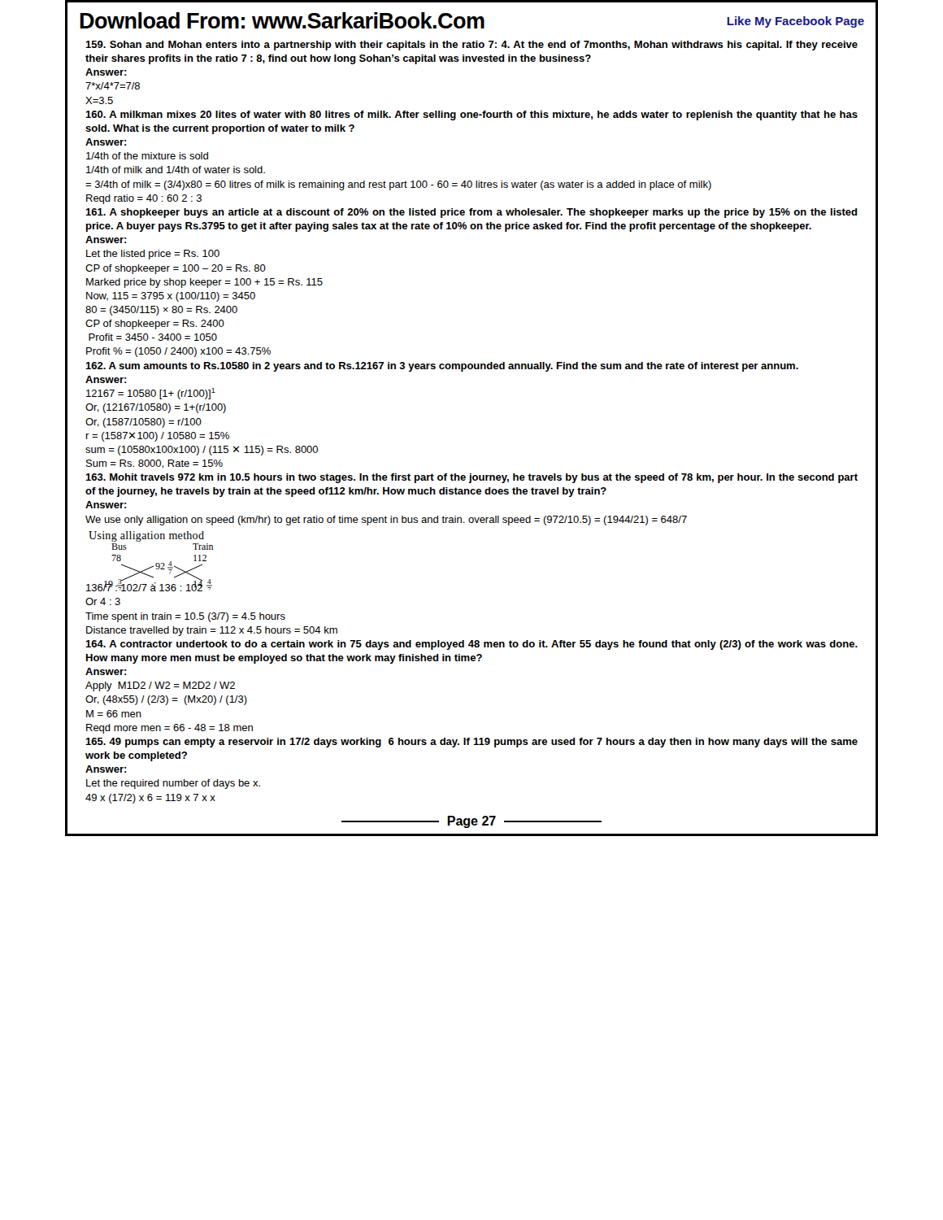Download From: www.SarkariBook.Com
Like My Facebook Page
159. Sohan and Mohan enters into a partnership with their capitals in the ratio 7: 4. At the end of 7months, Mohan withdraws his capital. If they receive their shares profits in the ratio 7 : 8, find out how long Sohan’s capital was invested in the business?
Answer:
7*x/4*7=7/8
X=3.5
160. A milkman mixes 20 lites of water with 80 litres of milk. After selling one-fourth of this mixture, he adds water to replenish the quantity that he has sold. What is the current proportion of water to milk ?
Answer:
1/4th of the mixture is sold
1/4th of milk and 1/4th of water is sold.
= 3/4th of milk = (3/4)x80 = 60 litres of milk is remaining and rest part 100 - 60 = 40 litres is water (as water is a added in place of milk)
Reqd ratio = 40 : 60 2 : 3
161. A shopkeeper buys an article at a discount of 20% on the listed price from a wholesaler. The shopkeeper marks up the price by 15% on the listed price. A buyer pays Rs.3795 to get it after paying sales tax at the rate of 10% on the price asked for. Find the profit percentage of the shopkeeper.
Answer:
Let the listed price = Rs. 100
CP of shopkeeper = 100 – 20 = Rs. 80
Marked price by shop keeper = 100 + 15 = Rs. 115
Now, 115 = 3795 x (100/110) = 3450
80 = (3450/115) × 80 = Rs. 2400
CP of shopkeeper = Rs. 2400
Profit = 3450 - 3400 = 1050
Profit % = (1050 / 2400) x100 = 43.75%
162. A sum amounts to Rs.10580 in 2 years and to Rs.12167 in 3 years compounded annually. Find the sum and the rate of interest per annum.
Answer:
12167 = 10580 [1+ (r/100)]1
Or, (12167/10580) = 1+(r/100)
Or, (1587/10580) = r/100
r = (1587✕100) / 10580 = 15%
sum = (10580x100x100) / (115 ✕ 115) = Rs. 8000
Sum = Rs. 8000, Rate = 15%
163. Mohit travels 972 km in 10.5 hours in two stages. In the first part of the journey, he travels by bus at the speed of 78 km, per hour. In the second part of the journey, he travels by train at the speed of112 km/hr. How much distance does the travel by train?
Answer:
We use only alligation on speed (km/hr) to get ratio of time spent in bus and train. overall speed = (972/10.5) = (1944/21) = 648/7
Using alligation method
Bus Train 78 112 92 4 7 19 3 7 : 14 4 7
136/7 : 102/7 à 136 : 102
Or 4 : 3
Time spent in train = 10.5 (3/7) = 4.5 hours
Distance travelled by train = 112 x 4.5 hours = 504 km
164. A contractor undertook to do a certain work in 75 days and employed 48 men to do it. After 55 days he found that only (2/3) of the work was done. How many more men must be employed so that the work may finished in time?
Answer:
Apply M1D2 / W2 = M2D2 / W2
Or, (48x55) / (2/3) = (Mx20) / (1/3)
M = 66 men
Reqd more men = 66 - 48 = 18 men
165. 49 pumps can empty a reservoir in 17/2 days working 6 hours a day. If 119 pumps are used for 7 hours a day then in how many days will the same work be completed?
Answer:
Let the required number of days be x.
49 x (17/2) x 6 = 119 x 7 x x
Page 27